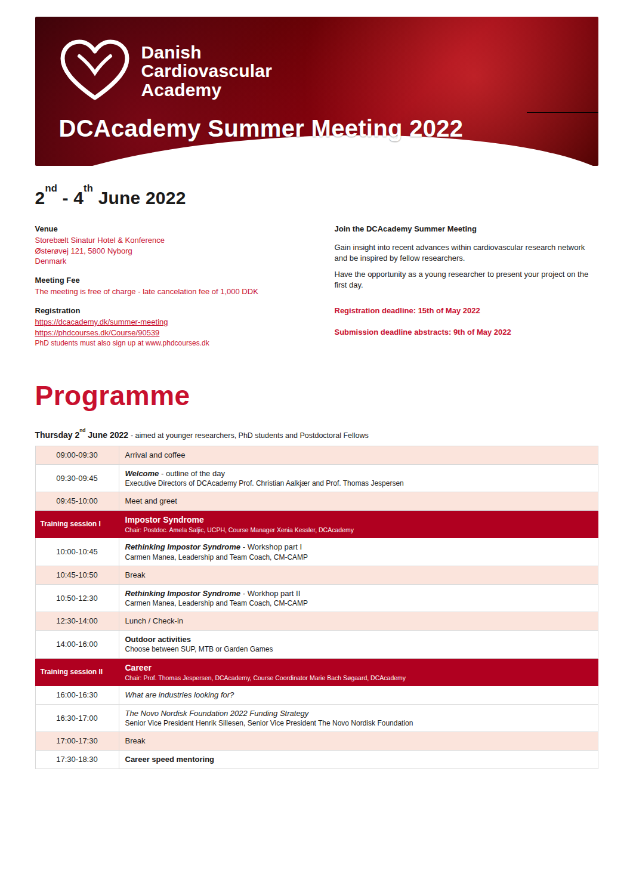Danish
Cardiovascular
Academy
DCAcademy Summer Meeting 2022
2nd - 4th June 2022
Venue
Storebælt Sinatur Hotel & Konference
Østerøvej 121, 5800 Nyborg
Denmark
Meeting Fee
The meeting is free of charge - late cancelation fee of 1,000 DDK
Registration
https://dcacademy.dk/summer-meeting
https://phdcourses.dk/Course/90539
PhD students must also sign up at www.phdcourses.dk
Join the DCAcademy Summer Meeting
Gain insight into recent advances within cardiovascular research network and be inspired by fellow researchers.
Have the opportunity as a young researcher to present your project on the first day.
Registration deadline: 15th of May 2022
Submission deadline abstracts: 9th of May 2022
Programme
Thursday 2nd June 2022 - aimed at younger researchers, PhD students and Postdoctoral Fellows
| 09:00-09:30 | Arrival and coffee |
| 09:30-09:45 | Welcome - outline of the day Executive Directors of DCAcademy Prof. Christian Aalkjær and Prof. Thomas Jespersen |
| 09:45-10:00 | Meet and greet |
| Training session I | Impostor Syndrome Chair: Postdoc. Amela Saljic, UCPH, Course Manager Xenia Kessler, DCAcademy |
| 10:00-10:45 | Rethinking Impostor Syndrome - Workshop part I Carmen Manea, Leadership and Team Coach, CM-CAMP |
| 10:45-10:50 | Break |
| 10:50-12:30 | Rethinking Impostor Syndrome - Workhop part II Carmen Manea, Leadership and Team Coach, CM-CAMP |
| 12:30-14:00 | Lunch / Check-in |
| 14:00-16:00 | Outdoor activities Choose between SUP, MTB or Garden Games |
| Training session II | Career Chair: Prof. Thomas Jespersen, DCAcademy, Course Coordinator Marie Bach Søgaard, DCAcademy |
| 16:00-16:30 | What are industries looking for? |
| 16:30-17:00 | The Novo Nordisk Foundation 2022 Funding Strategy Senior Vice President Henrik Sillesen, Senior Vice President The Novo Nordisk Foundation |
| 17:00-17:30 | Break |
| 17:30-18:30 | Career speed mentoring |